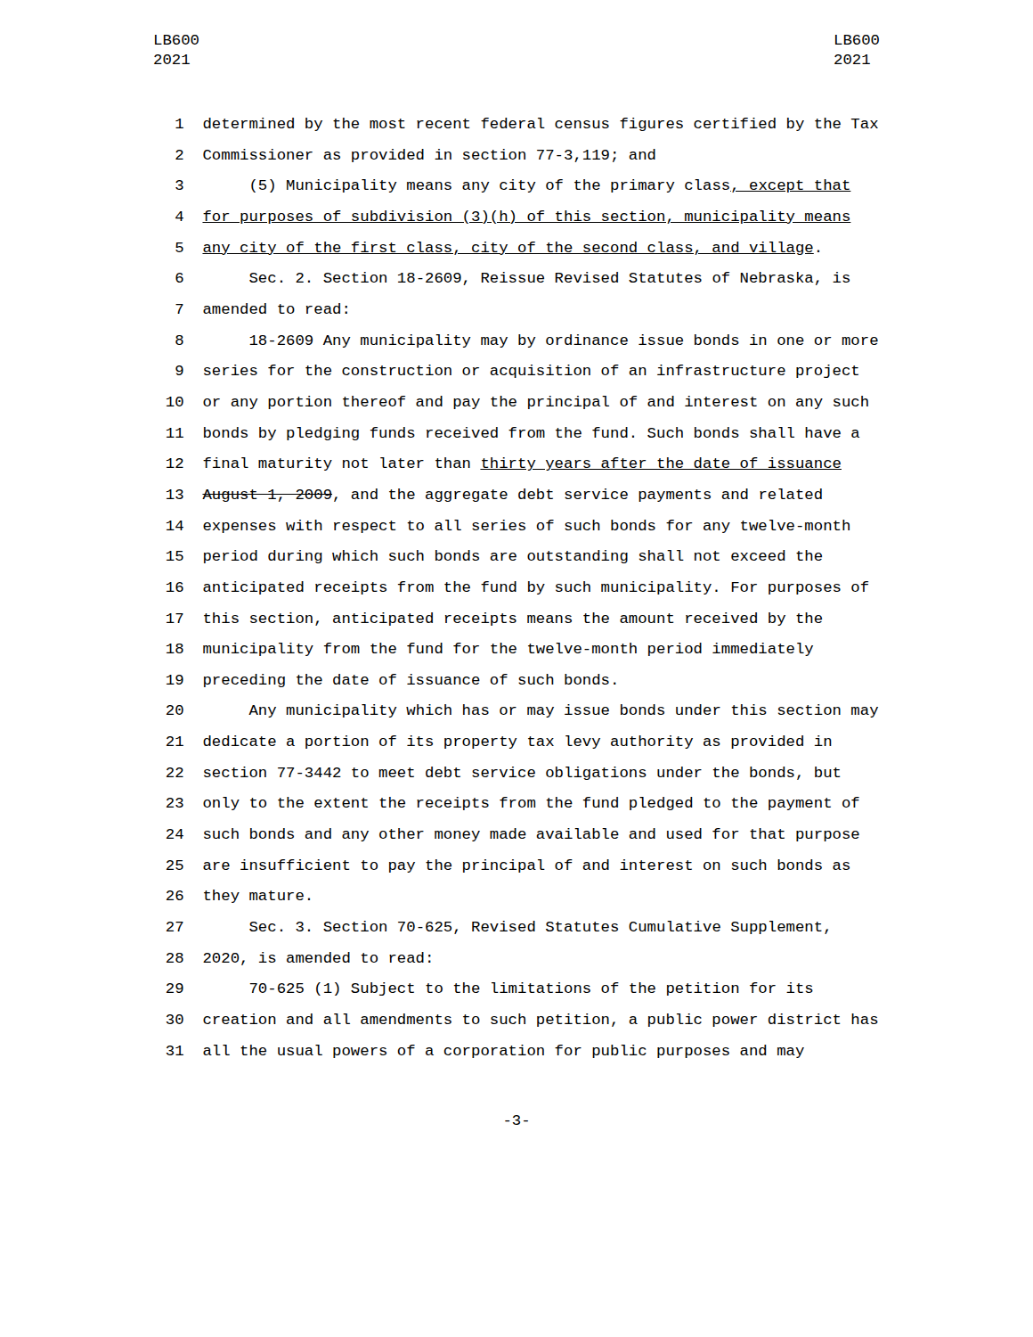LB600
2021
LB600
2021
determined by the most recent federal census figures certified by the Tax
Commissioner as provided in section 77-3,119; and
(5) Municipality means any city of the primary class, except that
for purposes of subdivision (3)(h) of this section, municipality means
any city of the first class, city of the second class, and village.
Sec. 2. Section 18-2609, Reissue Revised Statutes of Nebraska, is
amended to read:
18-2609 Any municipality may by ordinance issue bonds in one or more
series for the construction or acquisition of an infrastructure project
or any portion thereof and pay the principal of and interest on any such
bonds by pledging funds received from the fund. Such bonds shall have a
final maturity not later than thirty years after the date of issuance
August 1, 2009, and the aggregate debt service payments and related
expenses with respect to all series of such bonds for any twelve-month
period during which such bonds are outstanding shall not exceed the
anticipated receipts from the fund by such municipality. For purposes of
this section, anticipated receipts means the amount received by the
municipality from the fund for the twelve-month period immediately
preceding the date of issuance of such bonds.
Any municipality which has or may issue bonds under this section may
dedicate a portion of its property tax levy authority as provided in
section 77-3442 to meet debt service obligations under the bonds, but
only to the extent the receipts from the fund pledged to the payment of
such bonds and any other money made available and used for that purpose
are insufficient to pay the principal of and interest on such bonds as
they mature.
Sec. 3. Section 70-625, Revised Statutes Cumulative Supplement,
2020, is amended to read:
70-625 (1) Subject to the limitations of the petition for its
creation and all amendments to such petition, a public power district has
all the usual powers of a corporation for public purposes and may
-3-